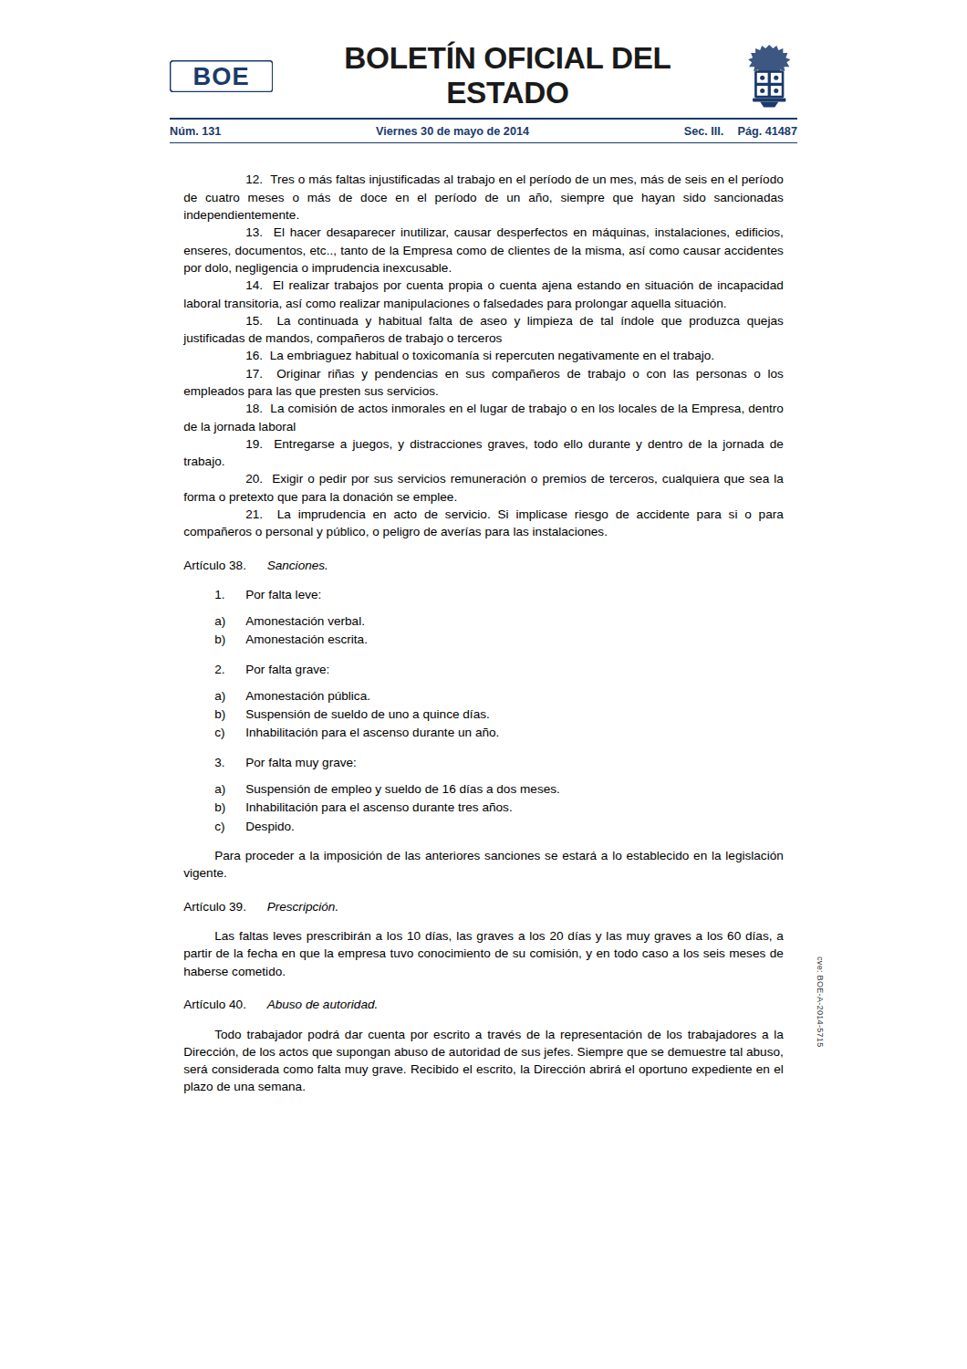BOE
BOLETÍN OFICIAL DEL ESTADO
Núm. 131
Viernes 30 de mayo de 2014
Sec. III.Pág. 41487
12. Tres o más faltas injustificadas al trabajo en el período de un mes, más de seis en el período de cuatro meses o más de doce en el período de un año, siempre que hayan sido sancionadas independientemente.
13. El hacer desaparecer inutilizar, causar desperfectos en máquinas, instalaciones, edificios, enseres, documentos, etc.., tanto de la Empresa como de clientes de la misma, así como causar accidentes por dolo, negligencia o imprudencia inexcusable.
14. El realizar trabajos por cuenta propia o cuenta ajena estando en situación de incapacidad laboral transitoria, así como realizar manipulaciones o falsedades para prolongar aquella situación.
15. La continuada y habitual falta de aseo y limpieza de tal índole que produzca quejas justificadas de mandos, compañeros de trabajo o terceros
16. La embriaguez habitual o toxicomanía si repercuten negativamente en el trabajo.
17. Originar riñas y pendencias en sus compañeros de trabajo o con las personas o los empleados para las que presten sus servicios.
18. La comisión de actos inmorales en el lugar de trabajo o en los locales de la Empresa, dentro de la jornada laboral
19. Entregarse a juegos, y distracciones graves, todo ello durante y dentro de la jornada de trabajo.
20. Exigir o pedir por sus servicios remuneración o premios de terceros, cualquiera que sea la forma o pretexto que para la donación se emplee.
21. La imprudencia en acto de servicio. Si implicase riesgo de accidente para si o para compañeros o personal y público, o peligro de averías para las instalaciones.
Artículo 38.Sanciones.
1. Por falta leve:
a) Amonestación verbal.
b) Amonestación escrita.
2. Por falta grave:
a) Amonestación pública.
b) Suspensión de sueldo de uno a quince días.
c) Inhabilitación para el ascenso durante un año.
3. Por falta muy grave:
a) Suspensión de empleo y sueldo de 16 días a dos meses.
b) Inhabilitación para el ascenso durante tres años.
c) Despido.
Para proceder a la imposición de las anteriores sanciones se estará a lo establecido en la legislación vigente.
Artículo 39.Prescripción.
Las faltas leves prescribirán a los 10 días, las graves a los 20 días y las muy graves a los 60 días, a partir de la fecha en que la empresa tuvo conocimiento de su comisión, y en todo caso a los seis meses de haberse cometido.
Artículo 40.Abuso de autoridad.
Todo trabajador podrá dar cuenta por escrito a través de la representación de los trabajadores a la Dirección, de los actos que supongan abuso de autoridad de sus jefes. Siempre que se demuestre tal abuso, será considerada como falta muy grave. Recibido el escrito, la Dirección abrirá el oportuno expediente en el plazo de una semana.
cve: BOE-A-2014-5715